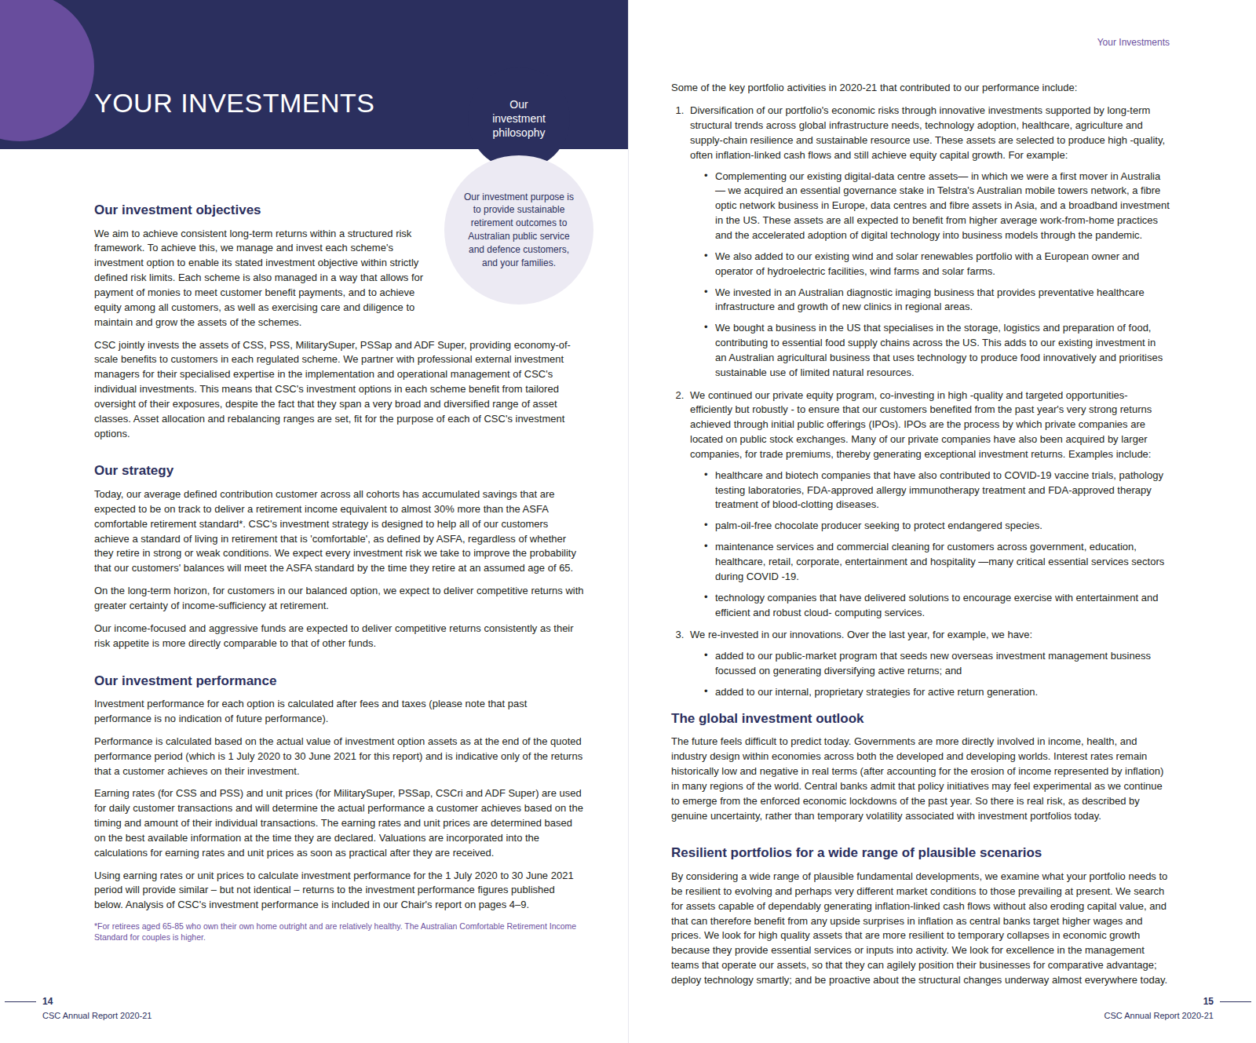YOUR INVESTMENTS
Our
investment
philosophy
Our investment purpose is to provide sustainable retirement outcomes to Australian public service and defence customers, and your families.
Our investment objectives
We aim to achieve consistent long-term returns within a structured risk framework. To achieve this, we manage and invest each scheme's investment option to enable its stated investment objective within strictly defined risk limits. Each scheme is also managed in a way that allows for payment of monies to meet customer benefit payments, and to achieve equity among all customers, as well as exercising care and diligence to maintain and grow the assets of the schemes.
CSC jointly invests the assets of CSS, PSS, MilitarySuper, PSSap and ADF Super, providing economy-of-scale benefits to customers in each regulated scheme. We partner with professional external investment managers for their specialised expertise in the implementation and operational management of CSC's individual investments. This means that CSC's investment options in each scheme benefit from tailored oversight of their exposures, despite the fact that they span a very broad and diversified range of asset classes. Asset allocation and rebalancing ranges are set, fit for the purpose of each of CSC's investment options.
Our strategy
Today, our average defined contribution customer across all cohorts has accumulated savings that are expected to be on track to deliver a retirement income equivalent to almost 30% more than the ASFA comfortable retirement standard*. CSC's investment strategy is designed to help all of our customers achieve a standard of living in retirement that is 'comfortable', as defined by ASFA, regardless of whether they retire in strong or weak conditions. We expect every investment risk we take to improve the probability that our customers' balances will meet the ASFA standard by the time they retire at an assumed age of 65.
On the long-term horizon, for customers in our balanced option, we expect to deliver competitive returns with greater certainty of income-sufficiency at retirement.
Our income-focused and aggressive funds are expected to deliver competitive returns consistently as their risk appetite is more directly comparable to that of other funds.
Our investment performance
Investment performance for each option is calculated after fees and taxes (please note that past performance is no indication of future performance).
Performance is calculated based on the actual value of investment option assets as at the end of the quoted performance period (which is 1 July 2020 to 30 June 2021 for this report) and is indicative only of the returns that a customer achieves on their investment.
Earning rates (for CSS and PSS) and unit prices (for MilitarySuper, PSSap, CSCri and ADF Super) are used for daily customer transactions and will determine the actual performance a customer achieves based on the timing and amount of their individual transactions. The earning rates and unit prices are determined based on the best available information at the time they are declared. Valuations are incorporated into the calculations for earning rates and unit prices as soon as practical after they are received.
Using earning rates or unit prices to calculate investment performance for the 1 July 2020 to 30 June 2021 period will provide similar – but not identical – returns to the investment performance figures published below. Analysis of CSC's investment performance is included in our Chair's report on pages 4–9.
*For retirees aged 65-85 who own their own home outright and are relatively healthy. The Australian Comfortable Retirement Income Standard for couples is higher.
14 CSC Annual Report 2020-21
Your Investments
Some of the key portfolio activities in 2020-21 that contributed to our performance include:
Diversification of our portfolio's economic risks through innovative investments supported by long-term structural trends across global infrastructure needs, technology adoption, healthcare, agriculture and supply-chain resilience and sustainable resource use. These assets are selected to produce high -quality, often inflation-linked cash flows and still achieve equity capital growth. For example:
Complementing our existing digital-data centre assets— in which we were a first mover in Australia — we acquired an essential governance stake in Telstra's Australian mobile towers network, a fibre optic network business in Europe, data centres and fibre assets in Asia, and a broadband investment in the US. These assets are all expected to benefit from higher average work-from-home practices and the accelerated adoption of digital technology into business models through the pandemic.
We also added to our existing wind and solar renewables portfolio with a European owner and operator of hydroelectric facilities, wind farms and solar farms.
We invested in an Australian diagnostic imaging business that provides preventative healthcare infrastructure and growth of new clinics in regional areas.
We bought a business in the US that specialises in the storage, logistics and preparation of food, contributing to essential food supply chains across the US. This adds to our existing investment in an Australian agricultural business that uses technology to produce food innovatively and prioritises sustainable use of limited natural resources.
We continued our private equity program, co-investing in high -quality and targeted opportunities- efficiently but robustly - to ensure that our customers benefited from the past year's very strong returns achieved through initial public offerings (IPOs). IPOs are the process by which private companies are located on public stock exchanges. Many of our private companies have also been acquired by larger companies, for trade premiums, thereby generating exceptional investment returns. Examples include:
healthcare and biotech companies that have also contributed to COVID-19 vaccine trials, pathology testing laboratories, FDA-approved allergy immunotherapy treatment and FDA-approved therapy treatment of blood-clotting diseases.
palm-oil-free chocolate producer seeking to protect endangered species.
maintenance services and commercial cleaning for customers across government, education, healthcare, retail, corporate, entertainment and hospitality —many critical essential services sectors during COVID -19.
technology companies that have delivered solutions to encourage exercise with entertainment and efficient and robust cloud- computing services.
We re-invested in our innovations. Over the last year, for example, we have:
added to our public-market program that seeds new overseas investment management business focussed on generating diversifying active returns; and
added to our internal, proprietary strategies for active return generation.
The global investment outlook
The future feels difficult to predict today. Governments are more directly involved in income, health, and industry design within economies across both the developed and developing worlds. Interest rates remain historically low and negative in real terms (after accounting for the erosion of income represented by inflation) in many regions of the world. Central banks admit that policy initiatives may feel experimental as we continue to emerge from the enforced economic lockdowns of the past year. So there is real risk, as described by genuine uncertainty, rather than temporary volatility associated with investment portfolios today.
Resilient portfolios for a wide range of plausible scenarios
By considering a wide range of plausible fundamental developments, we examine what your portfolio needs to be resilient to evolving and perhaps very different market conditions to those prevailing at present. We search for assets capable of dependably generating inflation-linked cash flows without also eroding capital value, and that can therefore benefit from any upside surprises in inflation as central banks target higher wages and prices. We look for high quality assets that are more resilient to temporary collapses in economic growth because they provide essential services or inputs into activity. We look for excellence in the management teams that operate our assets, so that they can agilely position their businesses for comparative advantage; deploy technology smartly; and be proactive about the structural changes underway almost everywhere today.
15 CSC Annual Report 2020-21